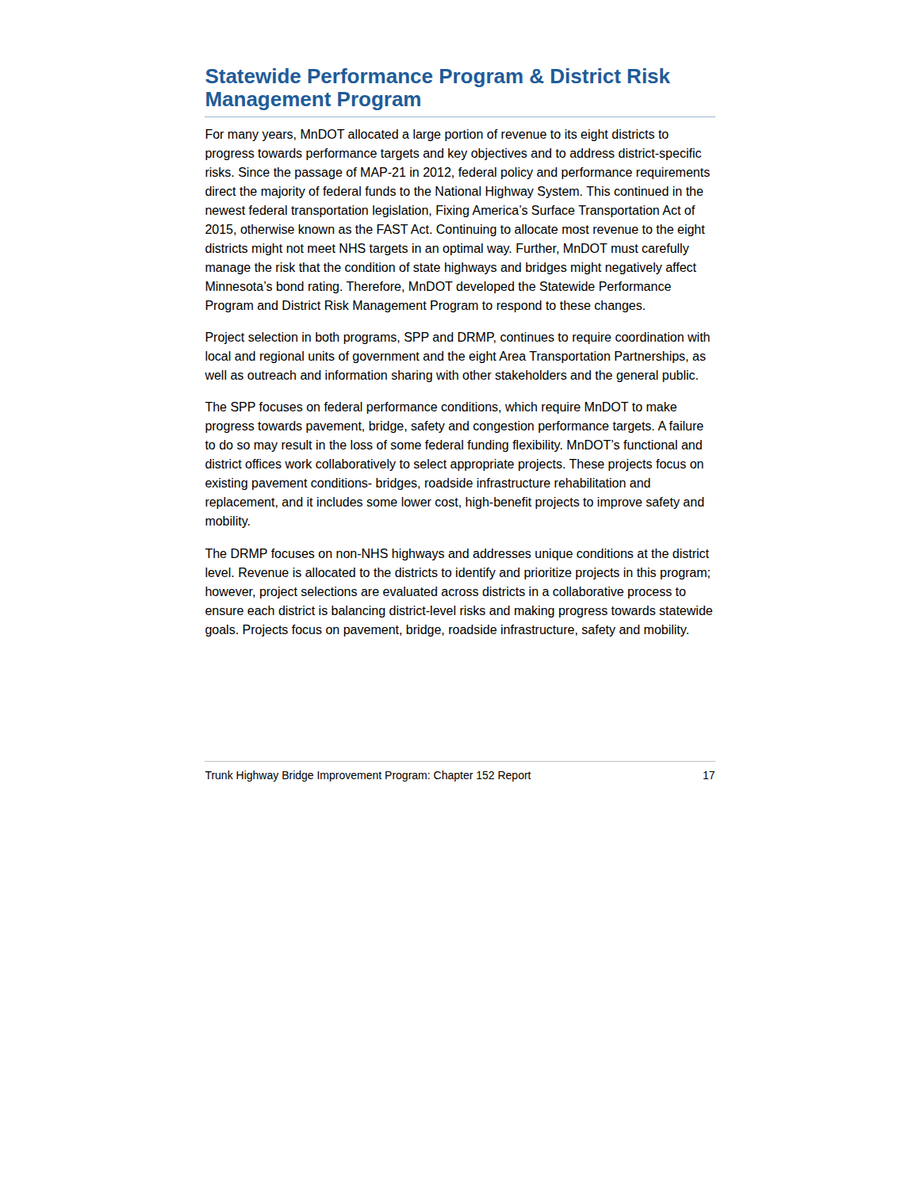Statewide Performance Program & District Risk Management Program
For many years, MnDOT allocated a large portion of revenue to its eight districts to progress towards performance targets and key objectives and to address district-specific risks. Since the passage of MAP-21 in 2012, federal policy and performance requirements direct the majority of federal funds to the National Highway System. This continued in the newest federal transportation legislation, Fixing America’s Surface Transportation Act of 2015, otherwise known as the FAST Act. Continuing to allocate most revenue to the eight districts might not meet NHS targets in an optimal way. Further, MnDOT must carefully manage the risk that the condition of state highways and bridges might negatively affect Minnesota’s bond rating. Therefore, MnDOT developed the Statewide Performance Program and District Risk Management Program to respond to these changes.
Project selection in both programs, SPP and DRMP, continues to require coordination with local and regional units of government and the eight Area Transportation Partnerships, as well as outreach and information sharing with other stakeholders and the general public.
The SPP focuses on federal performance conditions, which require MnDOT to make progress towards pavement, bridge, safety and congestion performance targets. A failure to do so may result in the loss of some federal funding flexibility. MnDOT’s functional and district offices work collaboratively to select appropriate projects. These projects focus on existing pavement conditions- bridges, roadside infrastructure rehabilitation and replacement, and it includes some lower cost, high-benefit projects to improve safety and mobility.
The DRMP focuses on non-NHS highways and addresses unique conditions at the district level. Revenue is allocated to the districts to identify and prioritize projects in this program; however, project selections are evaluated across districts in a collaborative process to ensure each district is balancing district-level risks and making progress towards statewide goals. Projects focus on pavement, bridge, roadside infrastructure, safety and mobility.
Trunk Highway Bridge Improvement Program: Chapter 152 Report 17